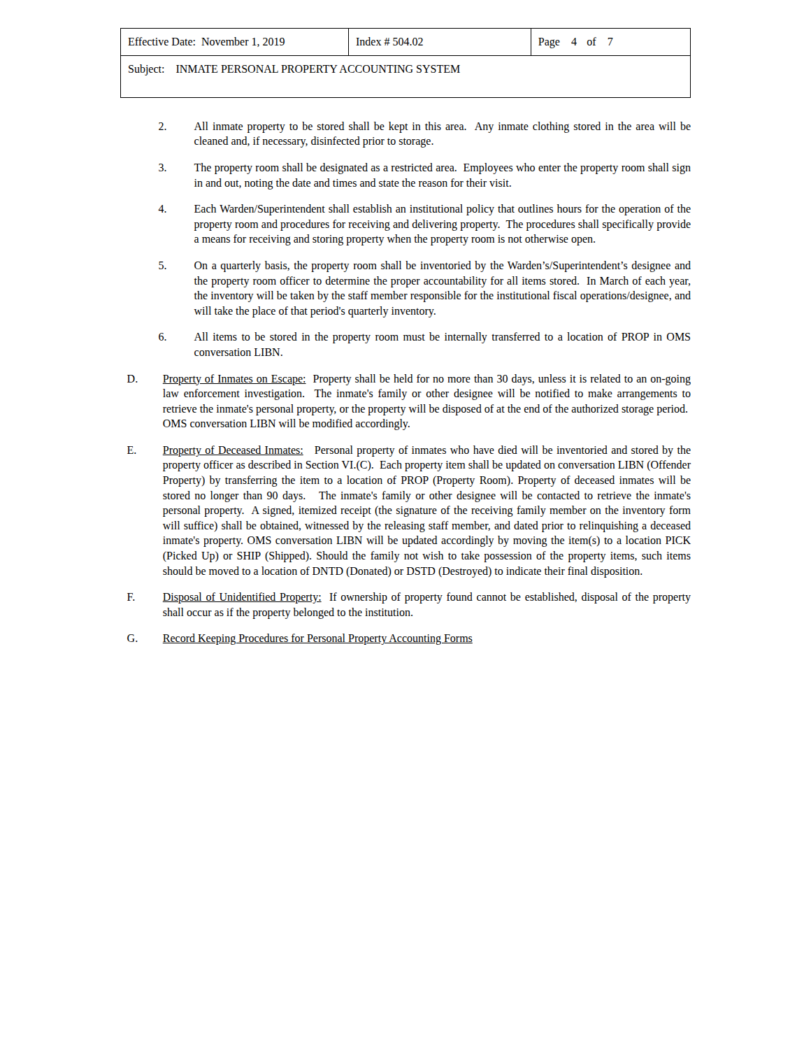| Effective Date: November 1, 2019 | Index # 504.02 | Page 4 of 7 |
| Subject: INMATE PERSONAL PROPERTY ACCOUNTING SYSTEM |
2. All inmate property to be stored shall be kept in this area. Any inmate clothing stored in the area will be cleaned and, if necessary, disinfected prior to storage.
3. The property room shall be designated as a restricted area. Employees who enter the property room shall sign in and out, noting the date and times and state the reason for their visit.
4. Each Warden/Superintendent shall establish an institutional policy that outlines hours for the operation of the property room and procedures for receiving and delivering property. The procedures shall specifically provide a means for receiving and storing property when the property room is not otherwise open.
5. On a quarterly basis, the property room shall be inventoried by the Warden’s/Superintendent’s designee and the property room officer to determine the proper accountability for all items stored. In March of each year, the inventory will be taken by the staff member responsible for the institutional fiscal operations/designee, and will take the place of that period's quarterly inventory.
6. All items to be stored in the property room must be internally transferred to a location of PROP in OMS conversation LIBN.
D. Property of Inmates on Escape: Property shall be held for no more than 30 days, unless it is related to an on-going law enforcement investigation. The inmate's family or other designee will be notified to make arrangements to retrieve the inmate's personal property, or the property will be disposed of at the end of the authorized storage period. OMS conversation LIBN will be modified accordingly.
E. Property of Deceased Inmates: Personal property of inmates who have died will be inventoried and stored by the property officer as described in Section VI.(C). Each property item shall be updated on conversation LIBN (Offender Property) by transferring the item to a location of PROP (Property Room). Property of deceased inmates will be stored no longer than 90 days. The inmate's family or other designee will be contacted to retrieve the inmate's personal property. A signed, itemized receipt (the signature of the receiving family member on the inventory form will suffice) shall be obtained, witnessed by the releasing staff member, and dated prior to relinquishing a deceased inmate's property. OMS conversation LIBN will be updated accordingly by moving the item(s) to a location PICK (Picked Up) or SHIP (Shipped). Should the family not wish to take possession of the property items, such items should be moved to a location of DNTD (Donated) or DSTD (Destroyed) to indicate their final disposition.
F. Disposal of Unidentified Property: If ownership of property found cannot be established, disposal of the property shall occur as if the property belonged to the institution.
G. Record Keeping Procedures for Personal Property Accounting Forms